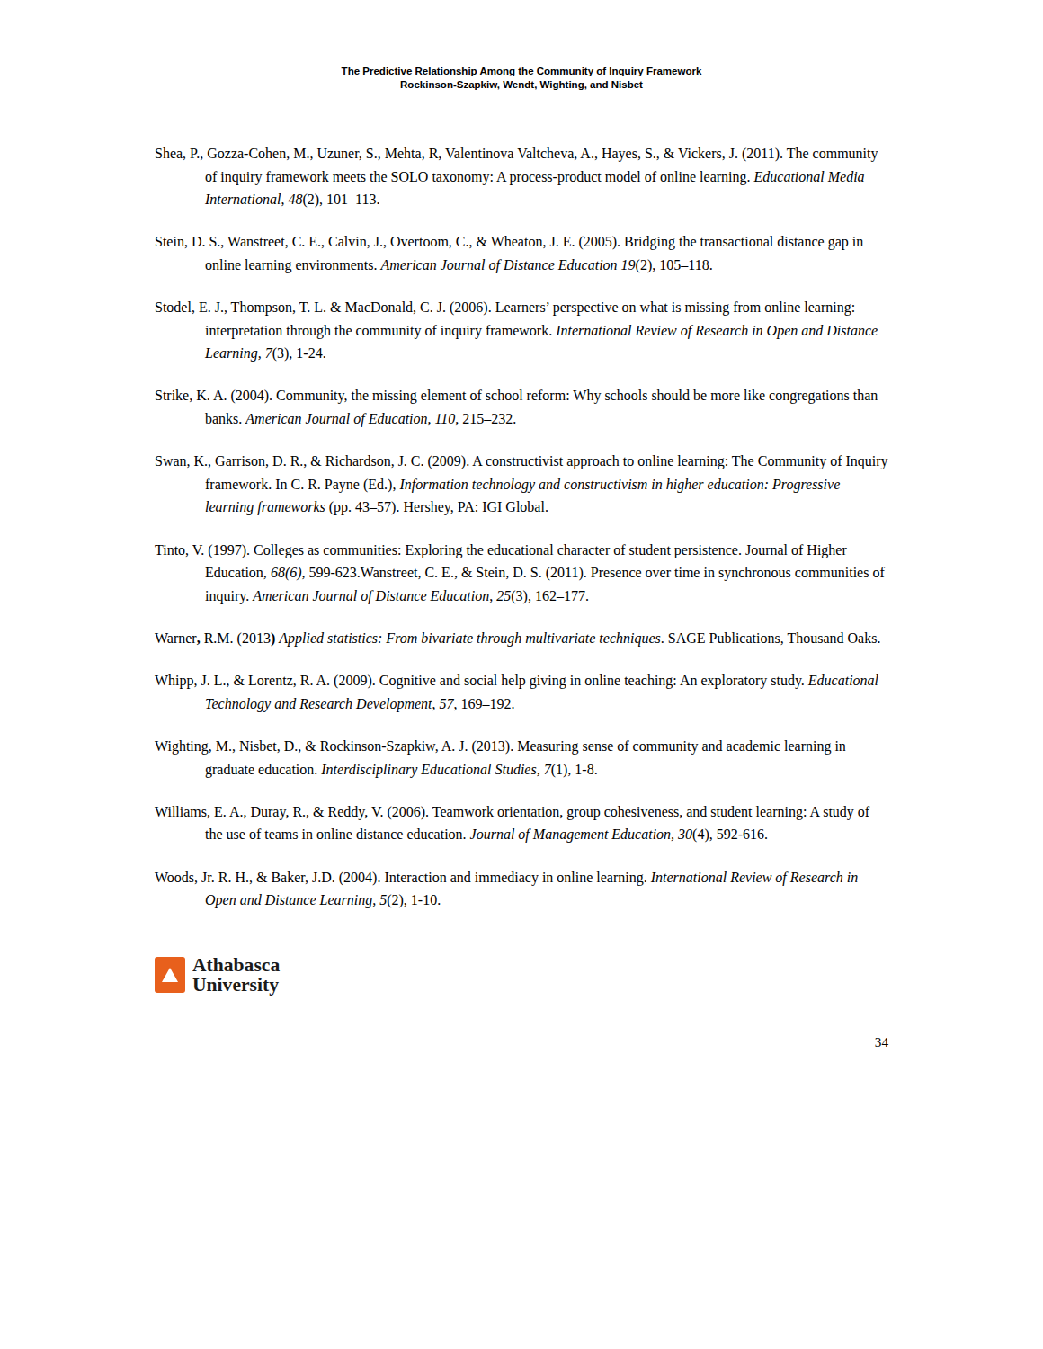The Predictive Relationship Among the Community of Inquiry Framework
Rockinson-Szapkiw, Wendt, Wighting, and Nisbet
Shea, P., Gozza-Cohen, M., Uzuner, S., Mehta, R, Valentinova Valtcheva, A., Hayes, S., & Vickers, J. (2011). The community of inquiry framework meets the SOLO taxonomy: A process-product model of online learning. Educational Media International, 48(2), 101–113.
Stein, D. S., Wanstreet, C. E., Calvin, J., Overtoom, C., & Wheaton, J. E. (2005). Bridging the transactional distance gap in online learning environments. American Journal of Distance Education 19(2), 105–118.
Stodel, E. J., Thompson, T. L. & MacDonald, C. J. (2006). Learners’ perspective on what is missing from online learning: interpretation through the community of inquiry framework. International Review of Research in Open and Distance Learning, 7(3), 1-24.
Strike, K. A. (2004). Community, the missing element of school reform: Why schools should be more like congregations than banks. American Journal of Education, 110, 215–232.
Swan, K., Garrison, D. R., & Richardson, J. C. (2009). A constructivist approach to online learning: The Community of Inquiry framework. In C. R. Payne (Ed.), Information technology and constructivism in higher education: Progressive learning frameworks (pp. 43–57). Hershey, PA: IGI Global.
Tinto, V. (1997). Colleges as communities: Exploring the educational character of student persistence. Journal of Higher Education, 68(6), 599-623.Wanstreet, C. E., & Stein, D. S. (2011). Presence over time in synchronous communities of inquiry. American Journal of Distance Education, 25(3), 162–177.
Warner, R.M. (2013) Applied statistics: From bivariate through multivariate techniques. SAGE Publications, Thousand Oaks.
Whipp, J. L., & Lorentz, R. A. (2009). Cognitive and social help giving in online teaching: An exploratory study. Educational Technology and Research Development, 57, 169–192.
Wighting, M., Nisbet, D., & Rockinson-Szapkiw, A. J. (2013). Measuring sense of community and academic learning in graduate education. Interdisciplinary Educational Studies, 7(1), 1-8.
Williams, E. A., Duray, R., & Reddy, V. (2006). Teamwork orientation, group cohesiveness, and student learning: A study of the use of teams in online distance education. Journal of Management Education, 30(4), 592-616.
Woods, Jr. R. H., & Baker, J.D. (2004). Interaction and immediacy in online learning. International Review of Research in Open and Distance Learning, 5(2), 1-10.
Athabasca
University
34